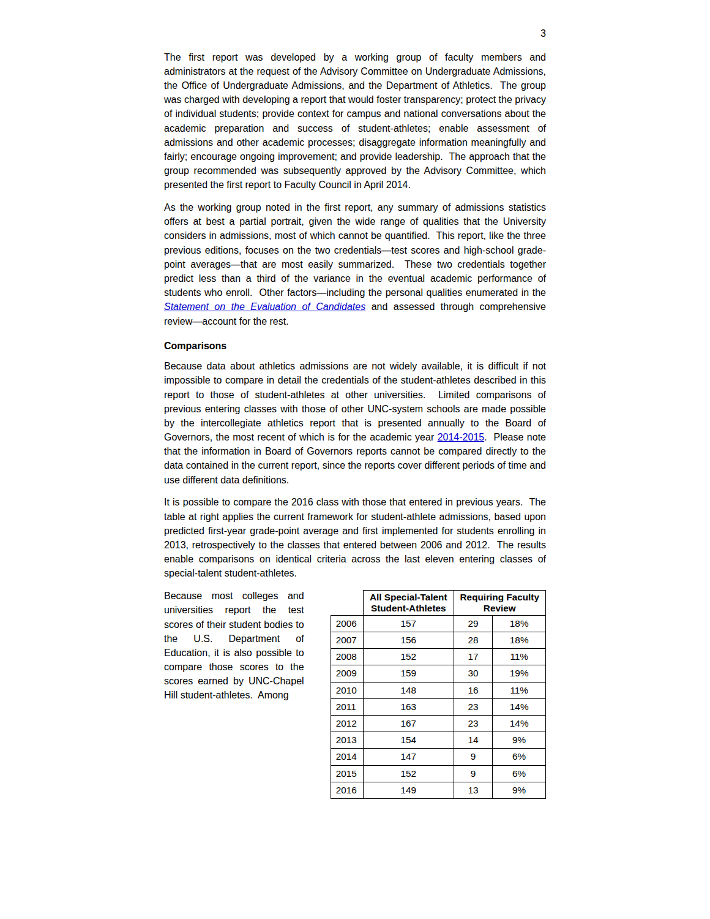3
The first report was developed by a working group of faculty members and administrators at the request of the Advisory Committee on Undergraduate Admissions, the Office of Undergraduate Admissions, and the Department of Athletics. The group was charged with developing a report that would foster transparency; protect the privacy of individual students; provide context for campus and national conversations about the academic preparation and success of student-athletes; enable assessment of admissions and other academic processes; disaggregate information meaningfully and fairly; encourage ongoing improvement; and provide leadership. The approach that the group recommended was subsequently approved by the Advisory Committee, which presented the first report to Faculty Council in April 2014.
As the working group noted in the first report, any summary of admissions statistics offers at best a partial portrait, given the wide range of qualities that the University considers in admissions, most of which cannot be quantified. This report, like the three previous editions, focuses on the two credentials—test scores and high-school grade-point averages—that are most easily summarized. These two credentials together predict less than a third of the variance in the eventual academic performance of students who enroll. Other factors—including the personal qualities enumerated in the Statement on the Evaluation of Candidates and assessed through comprehensive review—account for the rest.
Comparisons
Because data about athletics admissions are not widely available, it is difficult if not impossible to compare in detail the credentials of the student-athletes described in this report to those of student-athletes at other universities. Limited comparisons of previous entering classes with those of other UNC-system schools are made possible by the intercollegiate athletics report that is presented annually to the Board of Governors, the most recent of which is for the academic year 2014-2015. Please note that the information in Board of Governors reports cannot be compared directly to the data contained in the current report, since the reports cover different periods of time and use different data definitions.
It is possible to compare the 2016 class with those that entered in previous years. The table at right applies the current framework for student-athlete admissions, based upon predicted first-year grade-point average and first implemented for students enrolling in 2013, retrospectively to the classes that entered between 2006 and 2012. The results enable comparisons on identical criteria across the last eleven entering classes of special-talent student-athletes.
| | All Special-Talent Student-Athletes | Requiring Faculty Review |
| --- | --- | --- |
| 2006 | 157 | 29 | 18% |
| 2007 | 156 | 28 | 18% |
| 2008 | 152 | 17 | 11% |
| 2009 | 159 | 30 | 19% |
| 2010 | 148 | 16 | 11% |
| 2011 | 163 | 23 | 14% |
| 2012 | 167 | 23 | 14% |
| 2013 | 154 | 14 | 9% |
| 2014 | 147 | 9 | 6% |
| 2015 | 152 | 9 | 6% |
| 2016 | 149 | 13 | 9% |
Because most colleges and universities report the test scores of their student bodies to the U.S. Department of Education, it is also possible to compare those scores to the scores earned by UNC-Chapel Hill student-athletes. Among